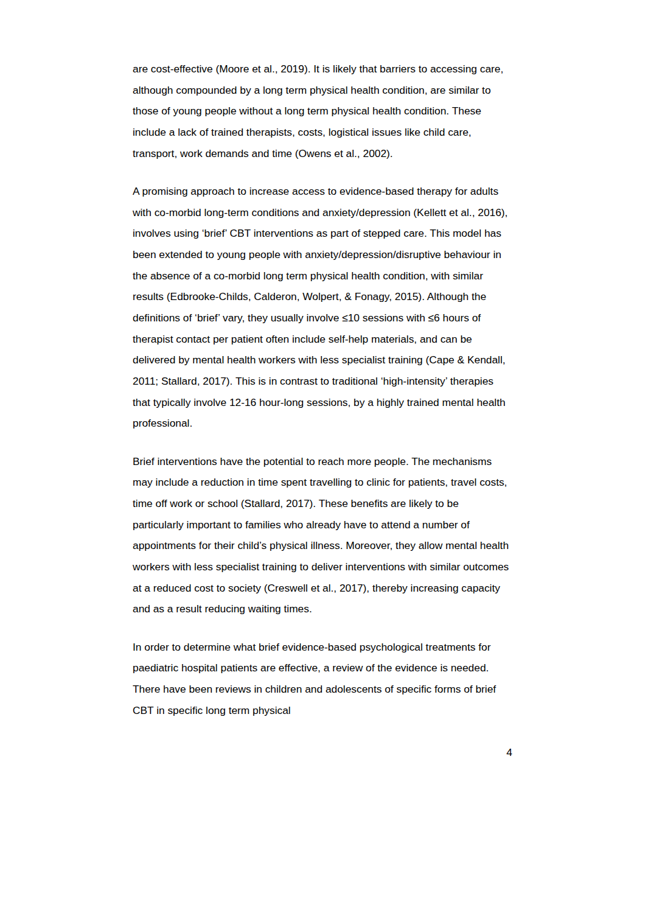are cost-effective (Moore et al., 2019). It is likely that barriers to accessing care, although compounded by a long term physical health condition, are similar to those of young people without a long term physical health condition. These include a lack of trained therapists, costs, logistical issues like child care, transport, work demands and time (Owens et al., 2002).
A promising approach to increase access to evidence-based therapy for adults with co-morbid long-term conditions and anxiety/depression (Kellett et al., 2016), involves using ‘brief’ CBT interventions as part of stepped care. This model has been extended to young people with anxiety/depression/disruptive behaviour in the absence of a co-morbid long term physical health condition, with similar results (Edbrooke-Childs, Calderon, Wolpert, & Fonagy, 2015). Although the definitions of ‘brief’ vary, they usually involve ≤10 sessions with ≤6 hours of therapist contact per patient often include self-help materials, and can be delivered by mental health workers with less specialist training (Cape & Kendall, 2011; Stallard, 2017). This is in contrast to traditional ‘high-intensity’ therapies that typically involve 12-16 hour-long sessions, by a highly trained mental health professional.
Brief interventions have the potential to reach more people. The mechanisms may include a reduction in time spent travelling to clinic for patients, travel costs, time off work or school (Stallard, 2017). These benefits are likely to be particularly important to families who already have to attend a number of appointments for their child’s physical illness. Moreover, they allow mental health workers with less specialist training to deliver interventions with similar outcomes at a reduced cost to society (Creswell et al., 2017), thereby increasing capacity and as a result reducing waiting times.
In order to determine what brief evidence-based psychological treatments for paediatric hospital patients are effective, a review of the evidence is needed. There have been reviews in children and adolescents of specific forms of brief CBT in specific long term physical
4